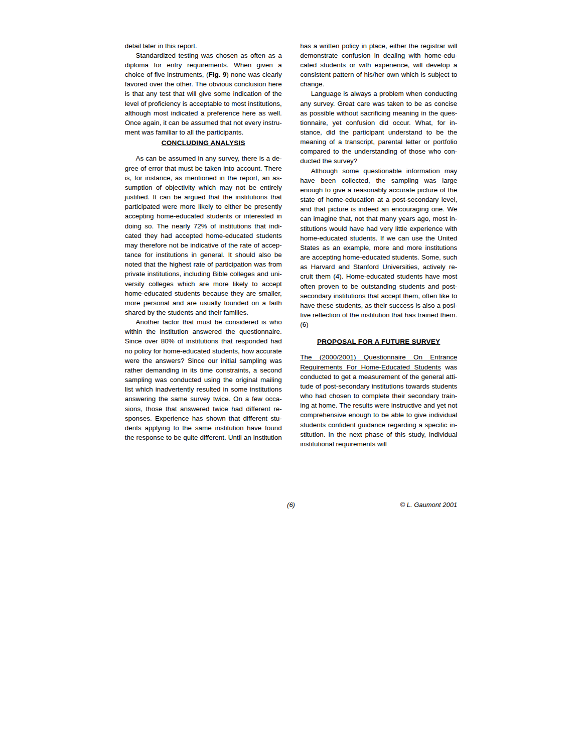detail later in this report.
Standardized testing was chosen as often as a diploma for entry requirements. When given a choice of five instruments, (Fig. 9) none was clearly favored over the other. The obvious conclusion here is that any test that will give some indication of the level of proficiency is acceptable to most institutions, although most indicated a preference here as well. Once again, it can be assumed that not every instrument was familiar to all the participants.
CONCLUDING ANALYSIS
As can be assumed in any survey, there is a degree of error that must be taken into account. There is, for instance, as mentioned in the report, an assumption of objectivity which may not be entirely justified. It can be argued that the institutions that participated were more likely to either be presently accepting home-educated students or interested in doing so. The nearly 72% of institutions that indicated they had accepted home-educated students may therefore not be indicative of the rate of acceptance for institutions in general. It should also be noted that the highest rate of participation was from private institutions, including Bible colleges and university colleges which are more likely to accept home-educated students because they are smaller, more personal and are usually founded on a faith shared by the students and their families.
Another factor that must be considered is who within the institution answered the questionnaire. Since over 80% of institutions that responded had no policy for home-educated students, how accurate were the answers? Since our initial sampling was rather demanding in its time constraints, a second sampling was conducted using the original mailing list which inadvertently resulted in some institutions answering the same survey twice. On a few occasions, those that answered twice had different responses. Experience has shown that different students applying to the same institution have found the response to be quite different. Until an institution has a written policy in place, either the registrar will demonstrate confusion in dealing with home-educated students or with experience, will develop a consistent pattern of his/her own which is subject to change.
Language is always a problem when conducting any survey. Great care was taken to be as concise as possible without sacrificing meaning in the questionnaire, yet confusion did occur. What, for instance, did the participant understand to be the meaning of a transcript, parental letter or portfolio compared to the understanding of those who conducted the survey?
Although some questionable information may have been collected, the sampling was large enough to give a reasonably accurate picture of the state of home-education at a post-secondary level, and that picture is indeed an encouraging one. We can imagine that, not that many years ago, most institutions would have had very little experience with home-educated students. If we can use the United States as an example, more and more institutions are accepting home-educated students. Some, such as Harvard and Stanford Universities, actively recruit them (4). Home-educated students have most often proven to be outstanding students and post-secondary institutions that accept them, often like to have these students, as their success is also a positive reflection of the institution that has trained them.(6)
PROPOSAL FOR A FUTURE SURVEY
The (2000/2001) Questionnaire On Entrance Requirements For Home-Educated Students was conducted to get a measurement of the general attitude of post-secondary institutions towards students who had chosen to complete their secondary training at home. The results were instructive and yet not comprehensive enough to be able to give individual students confident guidance regarding a specific institution. In the next phase of this study, individual institutional requirements will
(6)
© L. Gaumont 2001